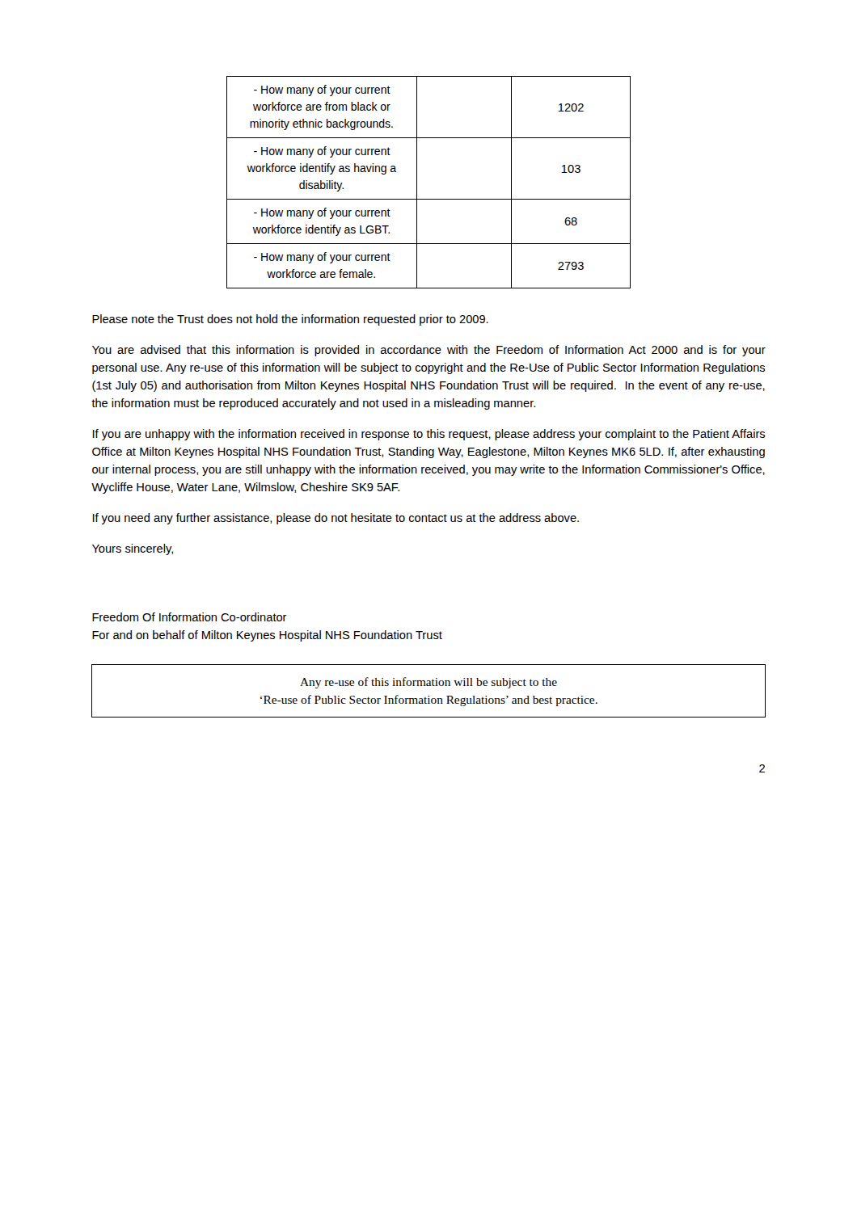| - How many of your current workforce are from black or minority ethnic backgrounds. | | 1202 |
| - How many of your current workforce identify as having a disability. | | 103 |
| - How many of your current workforce identify as LGBT. | | 68 |
| - How many of your current workforce are female. | | 2793 |
Please note the Trust does not hold the information requested prior to 2009.
You are advised that this information is provided in accordance with the Freedom of Information Act 2000 and is for your personal use. Any re-use of this information will be subject to copyright and the Re-Use of Public Sector Information Regulations (1st July 05) and authorisation from Milton Keynes Hospital NHS Foundation Trust will be required. In the event of any re-use, the information must be reproduced accurately and not used in a misleading manner.
If you are unhappy with the information received in response to this request, please address your complaint to the Patient Affairs Office at Milton Keynes Hospital NHS Foundation Trust, Standing Way, Eaglestone, Milton Keynes MK6 5LD. If, after exhausting our internal process, you are still unhappy with the information received, you may write to the Information Commissioner's Office, Wycliffe House, Water Lane, Wilmslow, Cheshire SK9 5AF.
If you need any further assistance, please do not hesitate to contact us at the address above.
Yours sincerely,
Freedom Of Information Co-ordinator
For and on behalf of Milton Keynes Hospital NHS Foundation Trust
Any re-use of this information will be subject to the
‘Re-use of Public Sector Information Regulations’ and best practice.
2